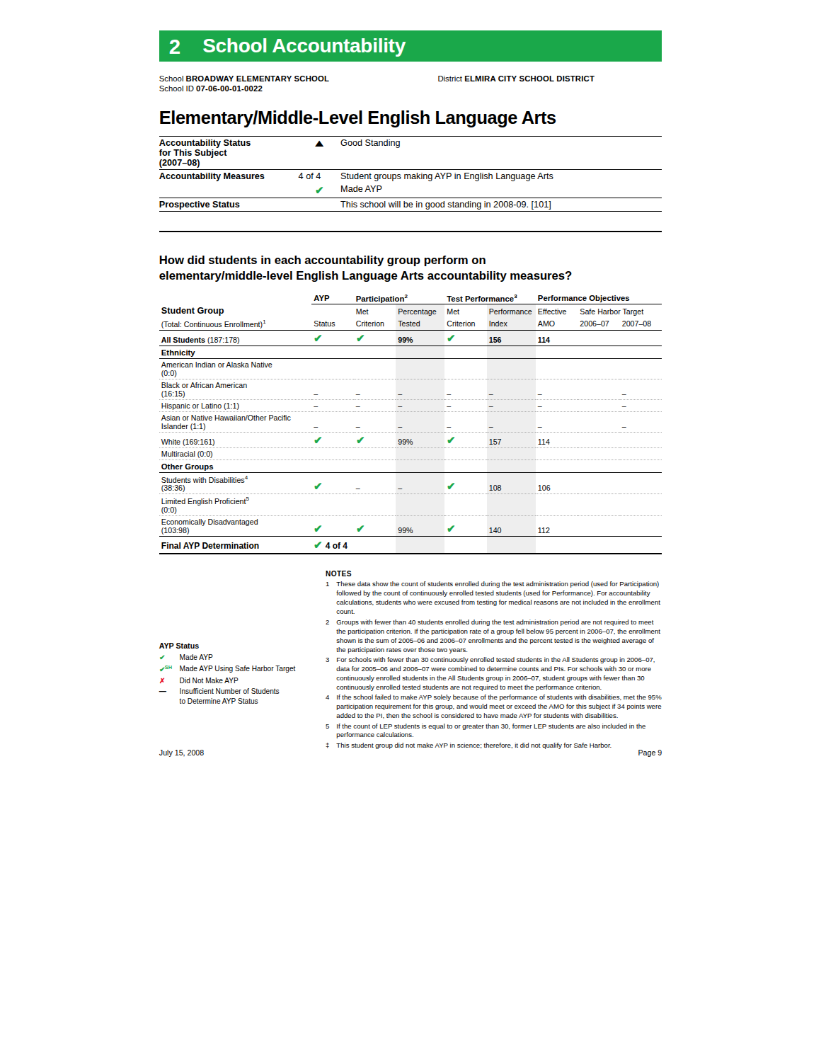2
School Accountability
School BROADWAY ELEMENTARY SCHOOL
District ELMIRA CITY SCHOOL DISTRICT
School ID 07-06-00-01-0022
Elementary/Middle-Level English Language Arts
| Accountability Status for This Subject (2007–08) | ▲ | Good Standing |
| Accountability Measures | 4 of 4 | Student groups making AYP in English Language Arts |
| | ✔ | Made AYP |
| Prospective Status | | This school will be in good standing in 2008-09. [101] |
How did students in each accountability group perform on
elementary/middle-level English Language Arts accountability measures?
| | AYP | Participation 2 | Test Performance 3 | Performance Objectives |
| --- | --- | --- | --- | --- |
| Student Group | | Met | Percentage | Met | Performance | Effective | Safe Harbor Target |
| (Total: Continuous Enrollment) 1 | Status | Criterion | Tested | Criterion | Index | AMO | 2006–07 | 2007–08 |
| All Students (187:178) | ✔ | ✔ | 99% | ✔ | 156 | 114 | | |
| Ethnicity | | | | | | | | |
| American Indian or Alaska Native (0:0) | | | | | | | | |
| Black or African American (16:15) | – | – | – | – | – | – | | – |
| Hispanic or Latino (1:1) | – | – | – | – | – | – | | – |
| Asian or Native Hawaiian/Other Pacific Islander (1:1) | – | – | – | – | – | – | | – |
| White (169:161) | ✔ | ✔ | 99% | ✔ | 157 | 114 | | |
| Multiracial (0:0) | | | | | | | | |
| Other Groups | | | | | | | | |
| Students with Disabilities 4 (38:36) | ✔ | – | – | ✔ | 108 | 106 | | |
| Limited English Proficient 5 (0:0) | | | | | | | | |
| Economically Disadvantaged (103:98) | ✔ | ✔ | 99% | ✔ | 140 | 112 | | |
| Final AYP Determination | ✔ 4 of 4 | | | | | | | |
AYP Status
| ✔ | Made AYP |
| ✔ SH | Made AYP Using Safe Harbor Target |
| ✗ | Did Not Make AYP |
| — | Insufficient Number of Students to Determine AYP Status |
NOTES
1 These data show the count of students enrolled during the test administration period (used for Participation) followed by the count of continuously enrolled tested students (used for Performance). For accountability calculations, students who were excused from testing for medical reasons are not included in the enrollment count.
2 Groups with fewer than 40 students enrolled during the test administration period are not required to meet the participation criterion. If the participation rate of a group fell below 95 percent in 2006–07, the enrollment shown is the sum of 2005–06 and 2006–07 enrollments and the percent tested is the weighted average of the participation rates over those two years.
3 For schools with fewer than 30 continuously enrolled tested students in the All Students group in 2006–07, data for 2005–06 and 2006–07 were combined to determine counts and PIs. For schools with 30 or more continuously enrolled students in the All Students group in 2006–07, student groups with fewer than 30 continuously enrolled tested students are not required to meet the performance criterion.
4 If the school failed to make AYP solely because of the performance of students with disabilities, met the 95% participation requirement for this group, and would meet or exceed the AMO for this subject if 34 points were added to the PI, then the school is considered to have made AYP for students with disabilities.
5 If the count of LEP students is equal to or greater than 30, former LEP students are also included in the performance calculations.
‡This student group did not make AYP in science; therefore, it did not qualify for Safe Harbor.
July 15, 2008
Page 9